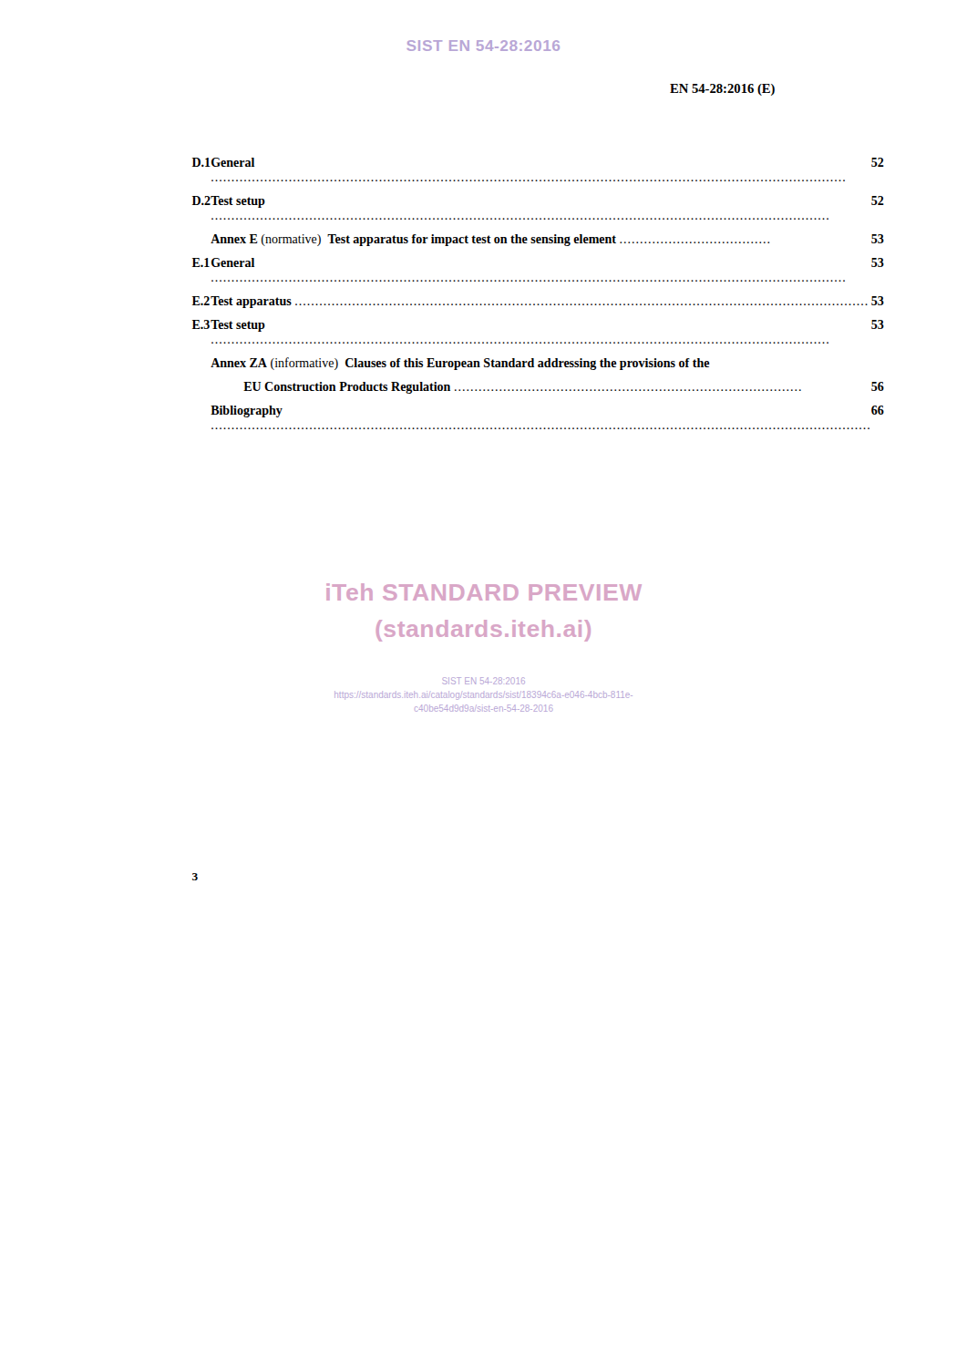SIST EN 54-28:2016
EN 54-28:2016 (E)
| D.1 | General ........................................................................................................................................................... | 52 |
| D.2 | Test setup ....................................................................................................................................................... | 52 |
| | Annex E (normative) Test apparatus for impact test on the sensing element ..................................... | 53 |
| E.1 | General ........................................................................................................................................................... | 53 |
| E.2 | Test apparatus ............................................................................................................................................ | 53 |
| E.3 | Test setup ....................................................................................................................................................... | 53 |
| | Annex ZA (informative) Clauses of this European Standard addressing the provisions of the | |
| | EU Construction Products Regulation ..................................................................................... | 56 |
| | Bibliography ................................................................................................................................................................. | 66 |
iTeh STANDARD PREVIEW
(standards.iteh.ai)
SIST EN 54-28:2016
https://standards.iteh.ai/catalog/standards/sist/18394c6a-e046-4bcb-811e-
c40be54d9d9a/sist-en-54-28-2016
3